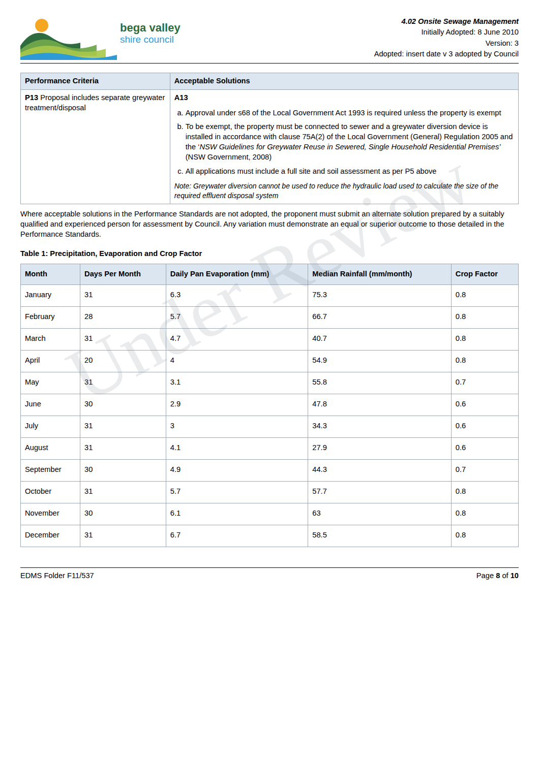Under Review
bega valley shire council
4.02 Onsite Sewage Management
Initially Adopted: 8 June 2010
Version: 3
Adopted: insert date v 3 adopted by Council
| Performance Criteria | Acceptable Solutions |
| --- | --- |
| P13 Proposal includes separate greywater treatment/disposal | A13 Approval under s68 of the Local Government Act 1993 is required unless the property is exempt To be exempt, the property must be connected to sewer and a greywater diversion device is installed in accordance with clause 75A(2) of the Local Government (General) Regulation 2005 and the ‘ NSW Guidelines for Greywater Reuse in Sewered, Single Household Residential Premises’ (NSW Government, 2008) All applications must include a full site and soil assessment as per P5 above Note: Greywater diversion cannot be used to reduce the hydraulic load used to calculate the size of the required effluent disposal system |
Where acceptable solutions in the Performance Standards are not adopted, the proponent must submit an alternate solution prepared by a suitably qualified and experienced person for assessment by Council. Any variation must demonstrate an equal or superior outcome to those detailed in the Performance Standards.
Table 1: Precipitation, Evaporation and Crop Factor
| Month | Days Per Month | Daily Pan Evaporation (mm) | Median Rainfall (mm/month) | Crop Factor |
| --- | --- | --- | --- | --- |
| January | 31 | 6.3 | 75.3 | 0.8 |
| February | 28 | 5.7 | 66.7 | 0.8 |
| March | 31 | 4.7 | 40.7 | 0.8 |
| April | 20 | 4 | 54.9 | 0.8 |
| May | 31 | 3.1 | 55.8 | 0.7 |
| June | 30 | 2.9 | 47.8 | 0.6 |
| July | 31 | 3 | 34.3 | 0.6 |
| August | 31 | 4.1 | 27.9 | 0.6 |
| September | 30 | 4.9 | 44.3 | 0.7 |
| October | 31 | 5.7 | 57.7 | 0.8 |
| November | 30 | 6.1 | 63 | 0.8 |
| December | 31 | 6.7 | 58.5 | 0.8 |
EDMS Folder F11/537 Page 8 of 10